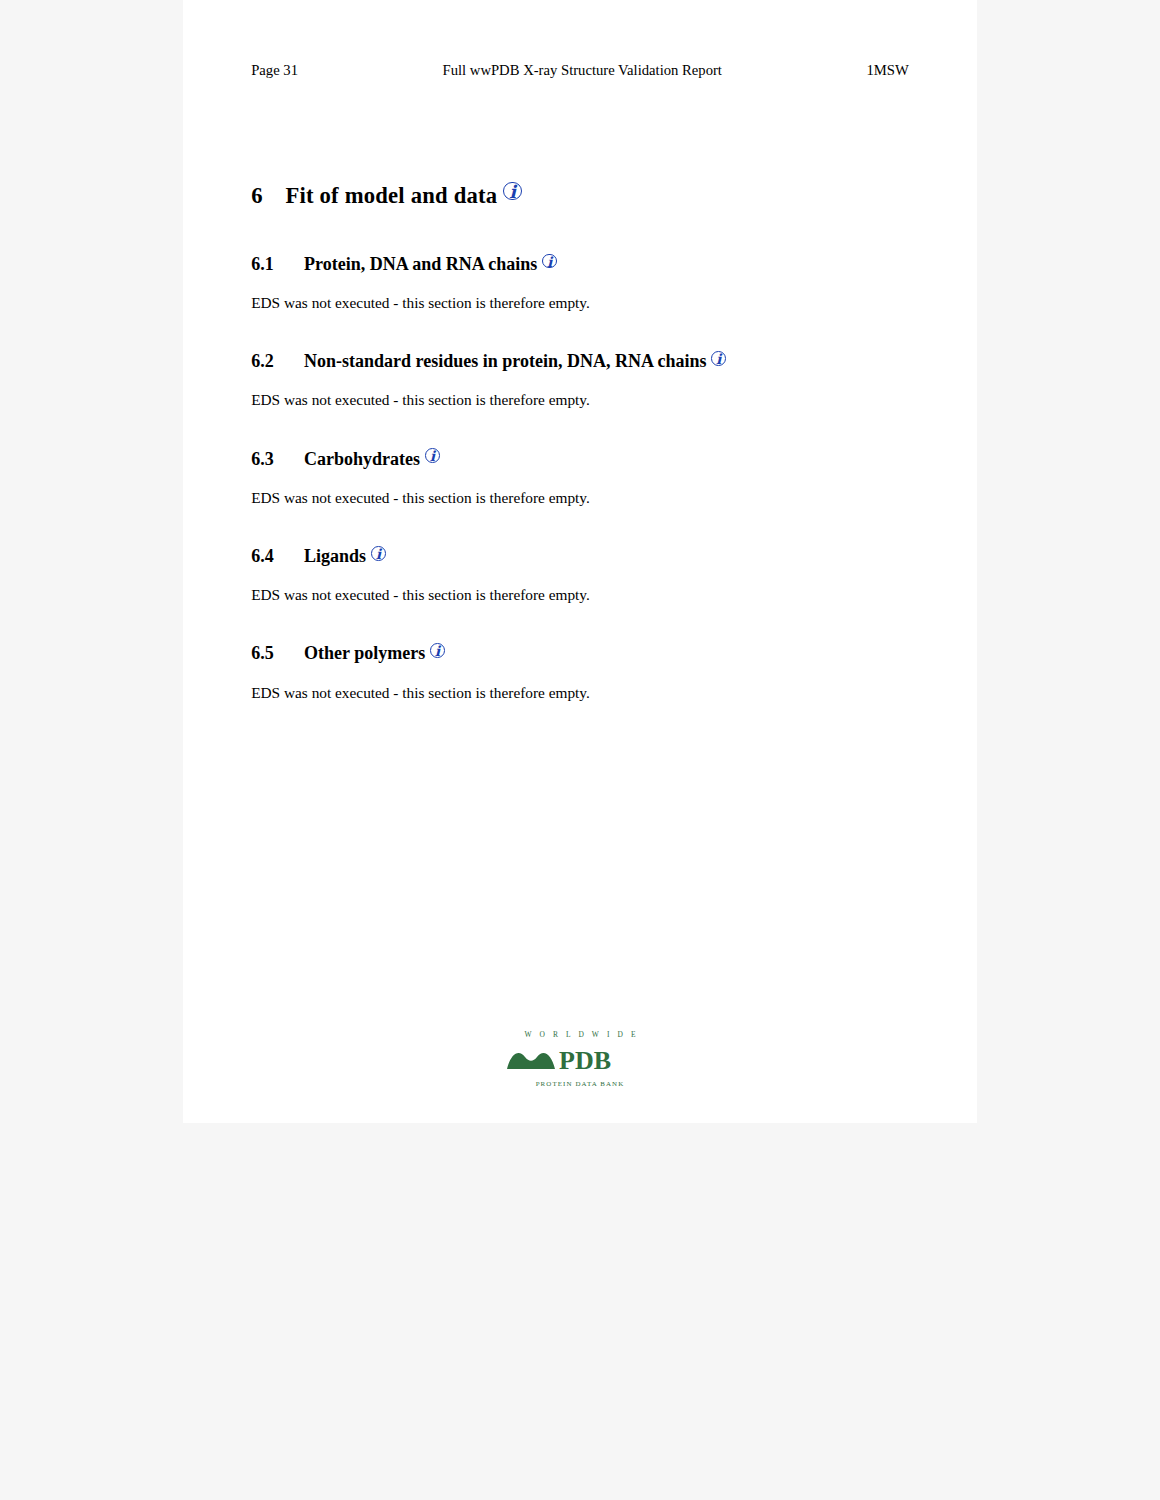Page 31
Full wwPDB X-ray Structure Validation Report
1MSW
6 Fit of model and datai
6.1 Protein, DNA and RNA chainsi
EDS was not executed - this section is therefore empty.
6.2 Non-standard residues in protein, DNA, RNA chainsi
EDS was not executed - this section is therefore empty.
6.3 Carbohydratesi
EDS was not executed - this section is therefore empty.
6.4 Ligandsi
EDS was not executed - this section is therefore empty.
6.5 Other polymersi
EDS was not executed - this section is therefore empty.
W O R L D W I D E
PDB
PROTEIN DATA BANK